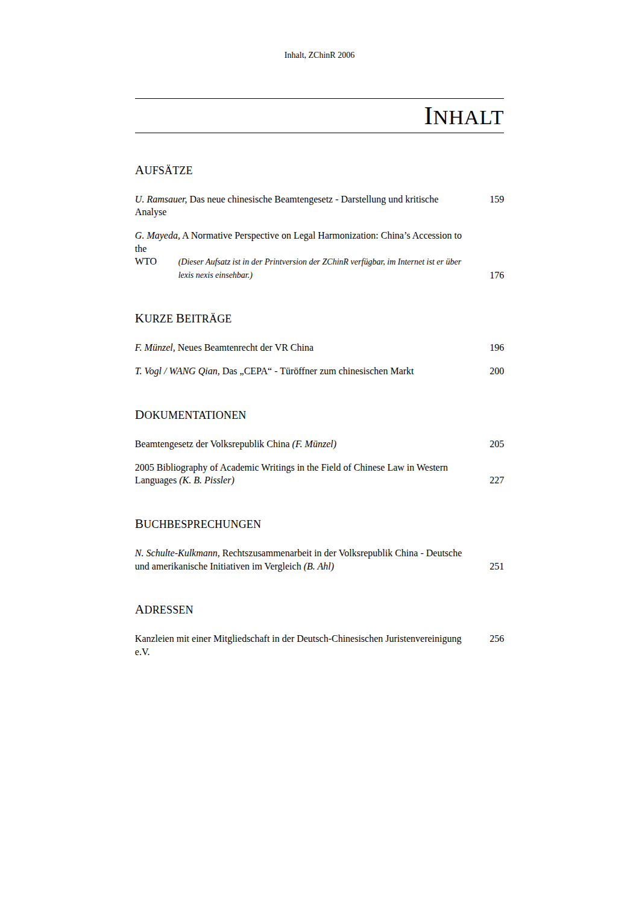Inhalt, ZChinR 2006
INHALT
AUFSÄTZE
| U. Ramsauer, Das neue chinesische Beamtengesetz - Darstellung und kritische Analyse | 159 |
| G. Mayeda, A Normative Perspective on Legal Harmonization: China’s Accession to the WTO (Dieser Aufsatz ist in der Printversion der ZChinR verfügbar, im Internet ist er über lexis nexis einsehbar.) | 176 |
KURZE BEITRÄGE
| F. Münzel, Neues Beamtenrecht der VR China | 196 |
| T. Vogl / WANG Qian, Das „CEPA“ - Türöffner zum chinesischen Markt | 200 |
DOKUMENTATIONEN
| Beamtengesetz der Volksrepublik China (F. Münzel) | 205 |
| 2005 Bibliography of Academic Writings in the Field of Chinese Law in Western Languages (K. B. Pissler) | 227 |
BUCHBESPRECHUNGEN
| N. Schulte-Kulkmann, Rechtszusammenarbeit in der Volksrepublik China - Deutsche und amerikanische Initiativen im Vergleich (B. Ahl) | 251 |
ADRESSEN
| Kanzleien mit einer Mitgliedschaft in der Deutsch-Chinesischen Juristenvereinigung e.V. | 256 |